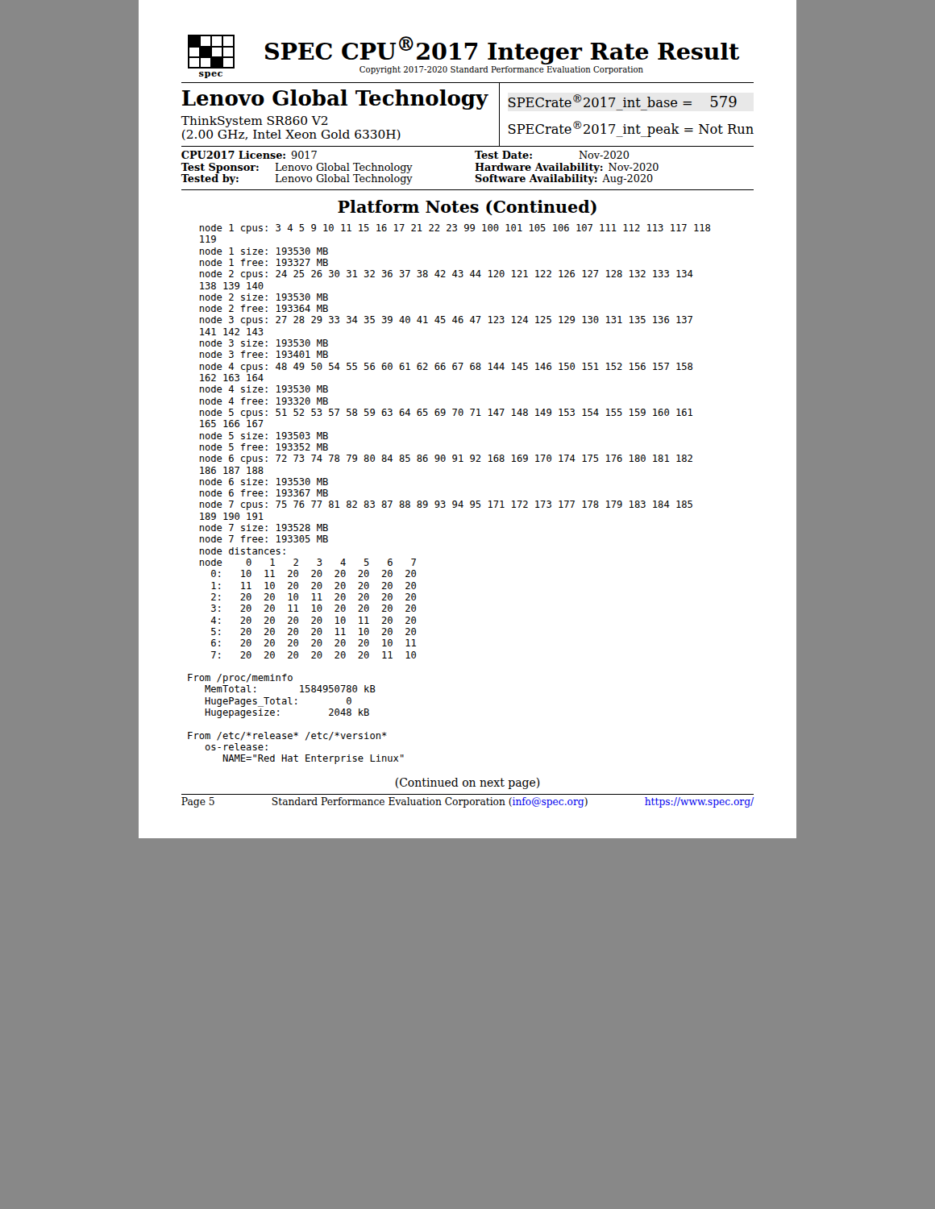spec
SPEC CPU®2017 Integer Rate Result
Copyright 2017-2020 Standard Performance Evaluation Corporation
Lenovo Global Technology
ThinkSystem SR860 V2
(2.00 GHz, Intel Xeon Gold 6330H)
SPECrate®2017_int_base = 579
SPECrate®2017_int_peak = Not Run
CPU2017 License: 9017
Test Sponsor: Lenovo Global Technology
Tested by: Lenovo Global Technology
Test Date: Nov-2020
Hardware Availability: Nov-2020
Software Availability: Aug-2020
Platform Notes (Continued)
   node 1 cpus: 3 4 5 9 10 11 15 16 17 21 22 23 99 100 101 105 106 107 111 112 113 117 118
   119
   node 1 size: 193530 MB
   node 1 free: 193327 MB
   node 2 cpus: 24 25 26 30 31 32 36 37 38 42 43 44 120 121 122 126 127 128 132 133 134
   138 139 140
   node 2 size: 193530 MB
   node 2 free: 193364 MB
   node 3 cpus: 27 28 29 33 34 35 39 40 41 45 46 47 123 124 125 129 130 131 135 136 137
   141 142 143
   node 3 size: 193530 MB
   node 3 free: 193401 MB
   node 4 cpus: 48 49 50 54 55 56 60 61 62 66 67 68 144 145 146 150 151 152 156 157 158
   162 163 164
   node 4 size: 193530 MB
   node 4 free: 193320 MB
   node 5 cpus: 51 52 53 57 58 59 63 64 65 69 70 71 147 148 149 153 154 155 159 160 161
   165 166 167
   node 5 size: 193503 MB
   node 5 free: 193352 MB
   node 6 cpus: 72 73 74 78 79 80 84 85 86 90 91 92 168 169 170 174 175 176 180 181 182
   186 187 188
   node 6 size: 193530 MB
   node 6 free: 193367 MB
   node 7 cpus: 75 76 77 81 82 83 87 88 89 93 94 95 171 172 173 177 178 179 183 184 185
   189 190 191
   node 7 size: 193528 MB
   node 7 free: 193305 MB
   node distances:
   node    0   1   2   3   4   5   6   7
     0:   10  11  20  20  20  20  20  20
     1:   11  10  20  20  20  20  20  20
     2:   20  20  10  11  20  20  20  20
     3:   20  20  11  10  20  20  20  20
     4:   20  20  20  20  10  11  20  20
     5:   20  20  20  20  11  10  20  20
     6:   20  20  20  20  20  20  10  11
     7:   20  20  20  20  20  20  11  10

 From /proc/meminfo
    MemTotal:       1584950780 kB
    HugePages_Total:        0
    Hugepagesize:        2048 kB

 From /etc/*release* /etc/*version*
    os-release:
       NAME="Red Hat Enterprise Linux"
(Continued on next page)
Page 5
Standard Performance Evaluation Corporation (info@spec.org)
https://www.spec.org/